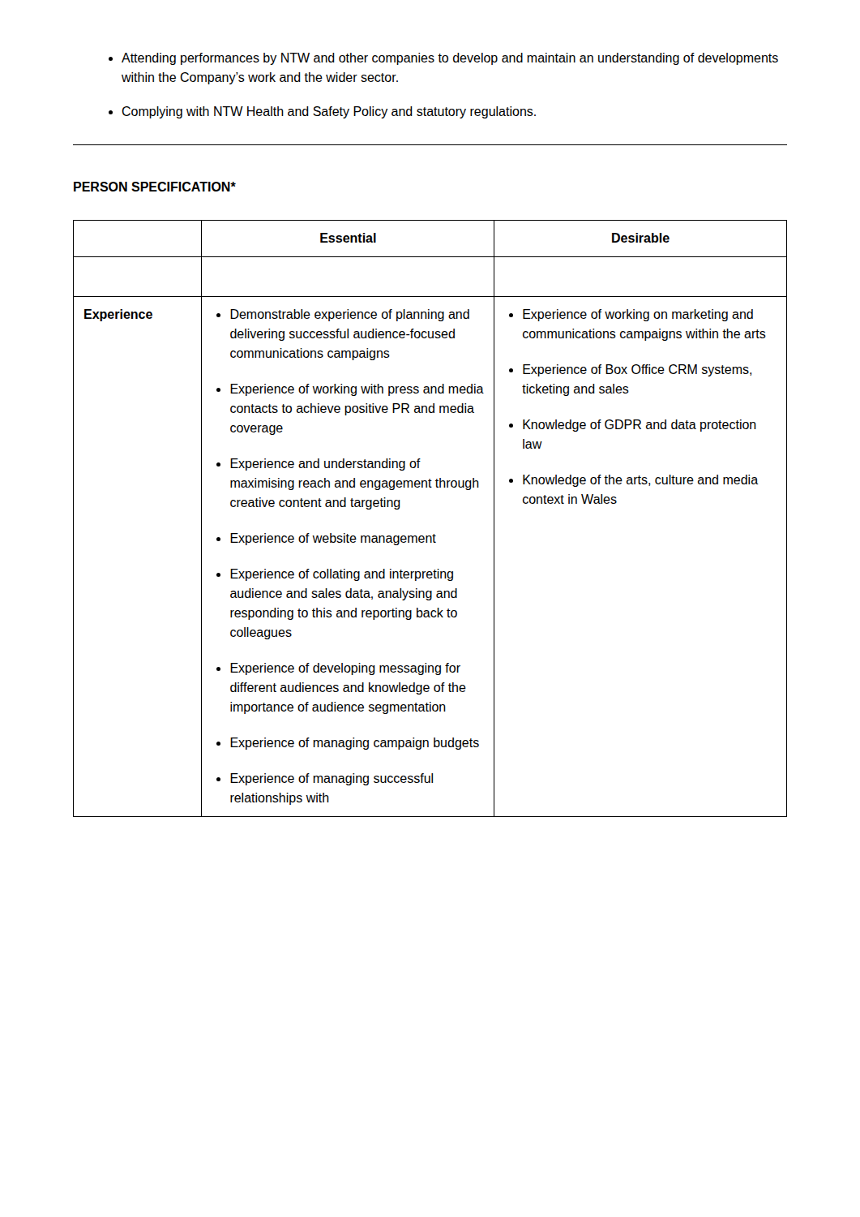Attending performances by NTW and other companies to develop and maintain an understanding of developments within the Company’s work and the wider sector.
Complying with NTW Health and Safety Policy and statutory regulations.
PERSON SPECIFICATION*
| | Essential | Desirable |
| --- | --- | --- |
| Experience | Demonstrable experience of planning and delivering successful audience-focused communications campaigns Experience of working with press and media contacts to achieve positive PR and media coverage Experience and understanding of maximising reach and engagement through creative content and targeting Experience of website management Experience of collating and interpreting audience and sales data, analysing and responding to this and reporting back to colleagues Experience of developing messaging for different audiences and knowledge of the importance of audience segmentation Experience of managing campaign budgets Experience of managing successful relationships with | Experience of working on marketing and communications campaigns within the arts Experience of Box Office CRM systems, ticketing and sales Knowledge of GDPR and data protection law Knowledge of the arts, culture and media context in Wales |